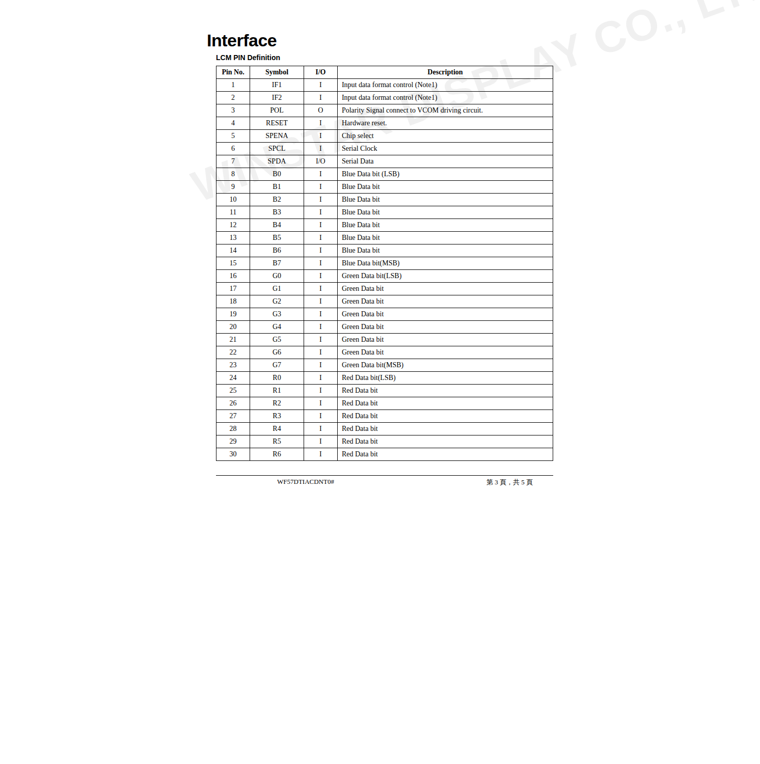WINSTAR DISPLAY CO., LTD.
Interface
LCM PIN Definition
| Pin No. | Symbol | I/O | Description |
| --- | --- | --- | --- |
| 1 | IF1 | I | Input data format control (Note1) |
| 2 | IF2 | I | Input data format control (Note1) |
| 3 | POL | O | Polarity Signal connect to VCOM driving circuit. |
| 4 | RESET | I | Hardware reset. |
| 5 | SPENA | I | Chip select |
| 6 | SPCL | I | Serial Clock |
| 7 | SPDA | I/O | Serial Data |
| 8 | B0 | I | Blue Data bit (LSB) |
| 9 | B1 | I | Blue Data bit |
| 10 | B2 | I | Blue Data bit |
| 11 | B3 | I | Blue Data bit |
| 12 | B4 | I | Blue Data bit |
| 13 | B5 | I | Blue Data bit |
| 14 | B6 | I | Blue Data bit |
| 15 | B7 | I | Blue Data bit(MSB) |
| 16 | G0 | I | Green Data bit(LSB) |
| 17 | G1 | I | Green Data bit |
| 18 | G2 | I | Green Data bit |
| 19 | G3 | I | Green Data bit |
| 20 | G4 | I | Green Data bit |
| 21 | G5 | I | Green Data bit |
| 22 | G6 | I | Green Data bit |
| 23 | G7 | I | Green Data bit(MSB) |
| 24 | R0 | I | Red Data bit(LSB) |
| 25 | R1 | I | Red Data bit |
| 26 | R2 | I | Red Data bit |
| 27 | R3 | I | Red Data bit |
| 28 | R4 | I | Red Data bit |
| 29 | R5 | I | Red Data bit |
| 30 | R6 | I | Red Data bit |
WF57DTIACDNT0# 第 3 頁，共 5 頁